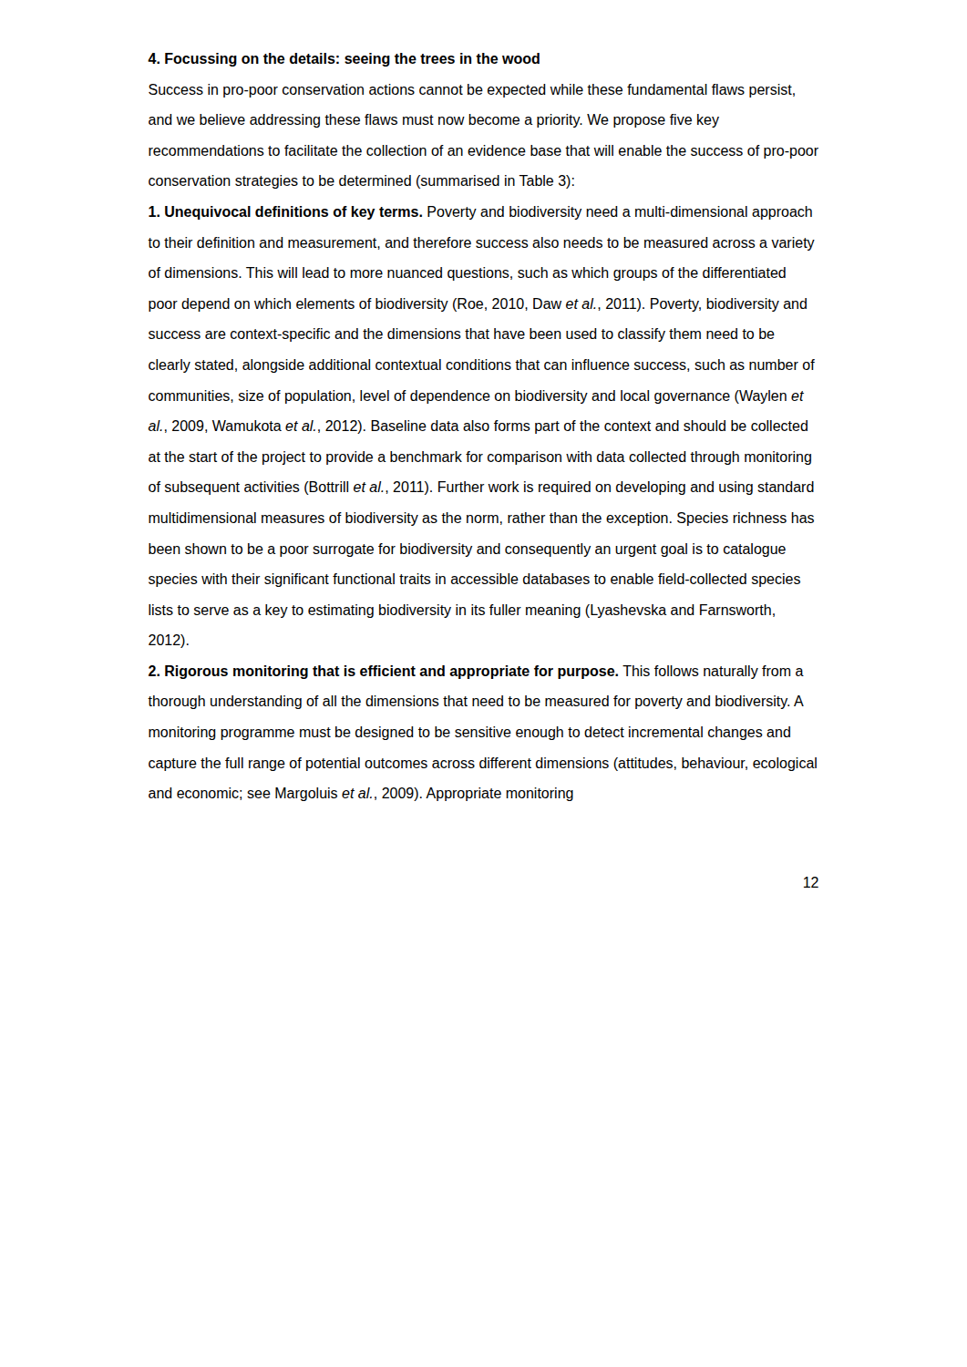4. Focussing on the details: seeing the trees in the wood
Success in pro-poor conservation actions cannot be expected while these fundamental flaws persist, and we believe addressing these flaws must now become a priority. We propose five key recommendations to facilitate the collection of an evidence base that will enable the success of pro-poor conservation strategies to be determined (summarised in Table 3):
1. Unequivocal definitions of key terms. Poverty and biodiversity need a multi-dimensional approach to their definition and measurement, and therefore success also needs to be measured across a variety of dimensions. This will lead to more nuanced questions, such as which groups of the differentiated poor depend on which elements of biodiversity (Roe, 2010, Daw et al., 2011). Poverty, biodiversity and success are context-specific and the dimensions that have been used to classify them need to be clearly stated, alongside additional contextual conditions that can influence success, such as number of communities, size of population, level of dependence on biodiversity and local governance (Waylen et al., 2009, Wamukota et al., 2012). Baseline data also forms part of the context and should be collected at the start of the project to provide a benchmark for comparison with data collected through monitoring of subsequent activities (Bottrill et al., 2011). Further work is required on developing and using standard multidimensional measures of biodiversity as the norm, rather than the exception. Species richness has been shown to be a poor surrogate for biodiversity and consequently an urgent goal is to catalogue species with their significant functional traits in accessible databases to enable field-collected species lists to serve as a key to estimating biodiversity in its fuller meaning (Lyashevska and Farnsworth, 2012).
2. Rigorous monitoring that is efficient and appropriate for purpose. This follows naturally from a thorough understanding of all the dimensions that need to be measured for poverty and biodiversity. A monitoring programme must be designed to be sensitive enough to detect incremental changes and capture the full range of potential outcomes across different dimensions (attitudes, behaviour, ecological and economic; see Margoluis et al., 2009). Appropriate monitoring
12